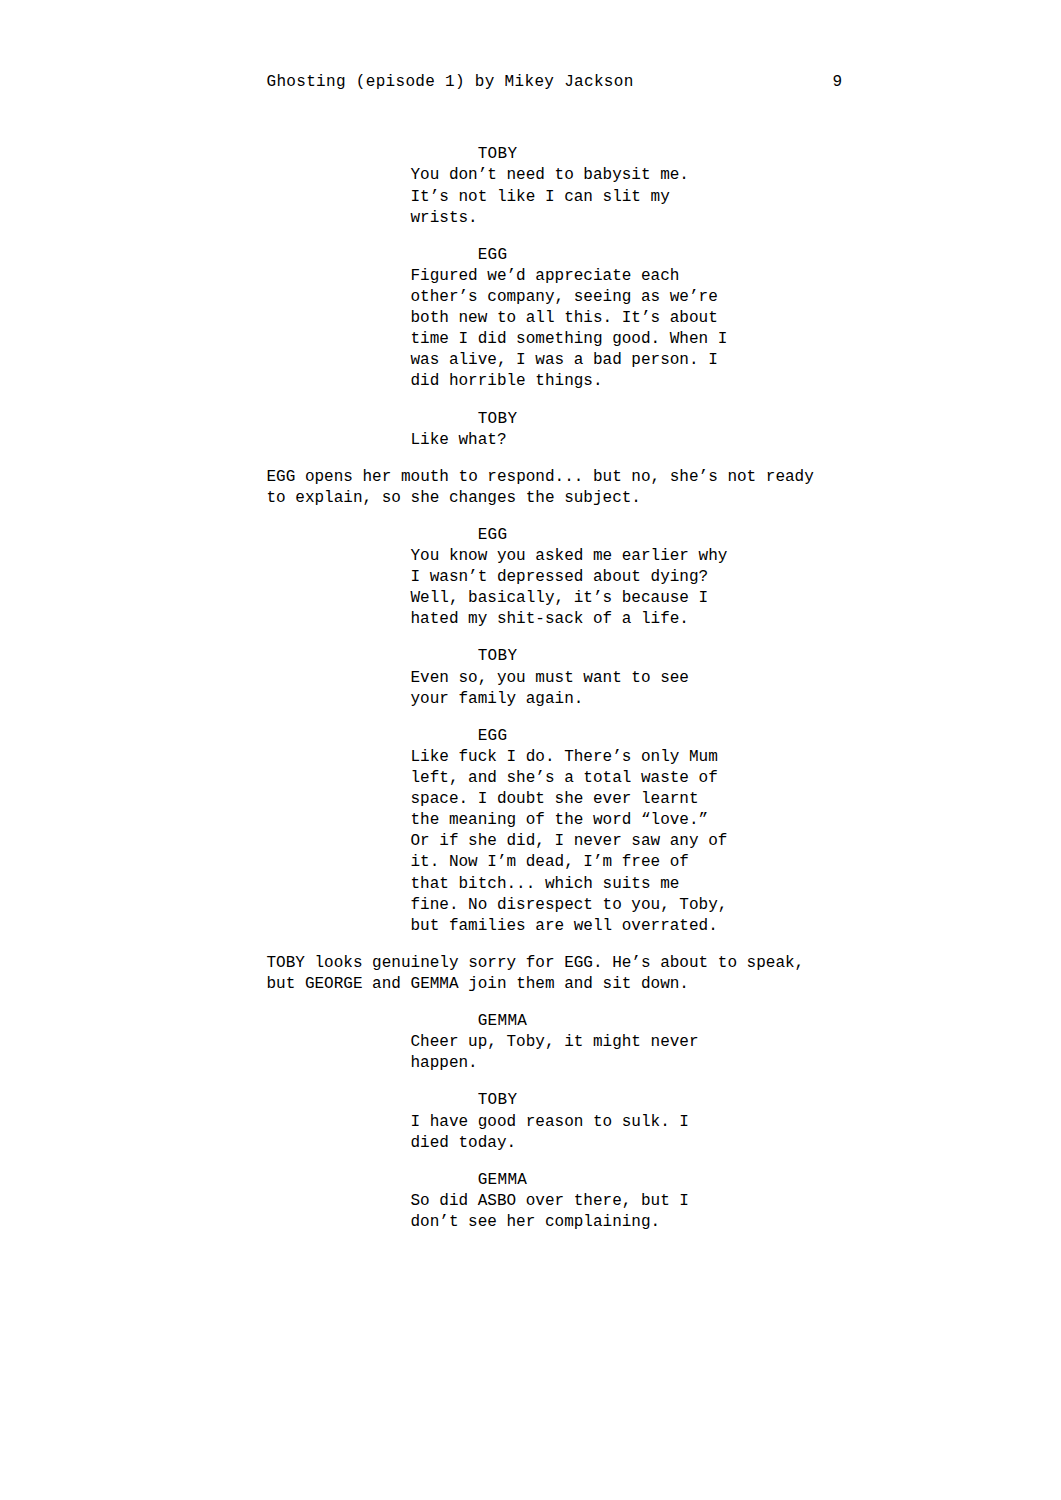Ghosting (episode 1) by Mikey Jackson 9
TOBY
You don’t need to babysit me. It’s not like I can slit my wrists.
EGG
Figured we’d appreciate each other’s company, seeing as we’re both new to all this. It’s about time I did something good. When I was alive, I was a bad person. I did horrible things.
TOBY
Like what?
EGG opens her mouth to respond... but no, she’s not ready to explain, so she changes the subject.
EGG
You know you asked me earlier why I wasn’t depressed about dying? Well, basically, it’s because I hated my shit-sack of a life.
TOBY
Even so, you must want to see your family again.
EGG
Like fuck I do. There’s only Mum left, and she’s a total waste of space. I doubt she ever learnt the meaning of the word “love.” Or if she did, I never saw any of it. Now I’m dead, I’m free of that bitch... which suits me fine. No disrespect to you, Toby, but families are well overrated.
TOBY looks genuinely sorry for EGG. He’s about to speak, but GEORGE and GEMMA join them and sit down.
GEMMA
Cheer up, Toby, it might never happen.
TOBY
I have good reason to sulk. I died today.
GEMMA
So did ASBO over there, but I don’t see her complaining.